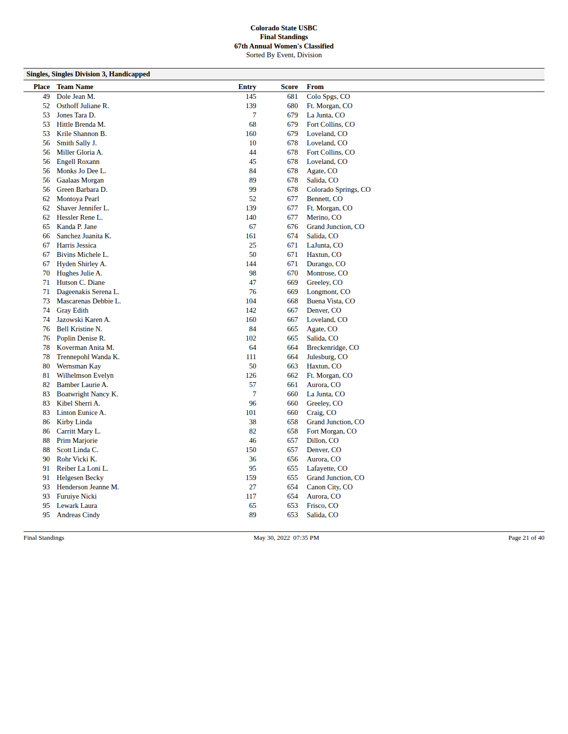Colorado State USBC
Final Standings
67th Annual Women's Classified
Sorted By Event, Division
Singles, Singles Division 3, Handicapped
| Place | Team Name | Entry | Score | From |
| --- | --- | --- | --- | --- |
| 49 | Dole Jean M. | 145 | 681 | Colo Spgs, CO |
| 52 | Osthoff Juliane R. | 139 | 680 | Ft. Morgan, CO |
| 53 | Jones Tara D. | 7 | 679 | La Junta, CO |
| 53 | Hittle Brenda M. | 68 | 679 | Fort Collins, CO |
| 53 | Krile Shannon B. | 160 | 679 | Loveland, CO |
| 56 | Smith Sally J. | 10 | 678 | Loveland, CO |
| 56 | Miller Gloria A. | 44 | 678 | Fort Collins, CO |
| 56 | Engell Roxann | 45 | 678 | Loveland, CO |
| 56 | Monks Jo Dee L. | 84 | 678 | Agate, CO |
| 56 | Gaalaas Morgan | 89 | 678 | Salida, CO |
| 56 | Green Barbara D. | 99 | 678 | Colorado Springs, CO |
| 62 | Montoya Pearl | 52 | 677 | Bennett, CO |
| 62 | Shaver Jennifer L. | 139 | 677 | Ft. Morgan, CO |
| 62 | Hessler Rene L. | 140 | 677 | Merino, CO |
| 65 | Kanda P. Jane | 67 | 676 | Grand Junction, CO |
| 66 | Sanchez Juanita K. | 161 | 674 | Salida, CO |
| 67 | Harris Jessica | 25 | 671 | LaJunta, CO |
| 67 | Bivins Michele L. | 50 | 671 | Haxtun, CO |
| 67 | Hyden Shirley A. | 144 | 671 | Durango, CO |
| 70 | Hughes Julie A. | 98 | 670 | Montrose, CO |
| 71 | Hutson C. Diane | 47 | 669 | Greeley, CO |
| 71 | Dageenakis Serena L. | 76 | 669 | Longmont, CO |
| 73 | Mascarenas Debbie L. | 104 | 668 | Buena Vista, CO |
| 74 | Gray Edith | 142 | 667 | Denver, CO |
| 74 | Jazowski Karen A. | 160 | 667 | Loveland, CO |
| 76 | Bell Kristine N. | 84 | 665 | Agate, CO |
| 76 | Poplin Denise R. | 102 | 665 | Salida, CO |
| 78 | Koverman Anita M. | 64 | 664 | Breckenridge, CO |
| 78 | Trennepohl Wanda K. | 111 | 664 | Julesburg, CO |
| 80 | Wernsman Kay | 50 | 663 | Haxtun, CO |
| 81 | Wilhelmson Evelyn | 126 | 662 | Ft. Morgan, CO |
| 82 | Bamber Laurie A. | 57 | 661 | Aurora, CO |
| 83 | Boatwright Nancy K. | 7 | 660 | La Junta, CO |
| 83 | Kibel Sherri A. | 96 | 660 | Greeley, CO |
| 83 | Linton Eunice A. | 101 | 660 | Craig, CO |
| 86 | Kirby Linda | 38 | 658 | Grand Junction, CO |
| 86 | Carritt Mary L. | 82 | 658 | Fort Morgan, CO |
| 88 | Prim Marjorie | 46 | 657 | Dillon, CO |
| 88 | Scott Linda C. | 150 | 657 | Denver, CO |
| 90 | Rohr Vicki K. | 36 | 656 | Aurora, CO |
| 91 | Reiber La Loni L. | 95 | 655 | Lafayette, CO |
| 91 | Helgesen Becky | 159 | 655 | Grand Junction, CO |
| 93 | Henderson Jeanne M. | 27 | 654 | Canon City, CO |
| 93 | Furuiye Nicki | 117 | 654 | Aurora, CO |
| 95 | Lewark Laura | 65 | 653 | Frisco, CO |
| 95 | Andreas Cindy | 89 | 653 | Salida, CO |
Final Standings
May 30, 2022 07:35 PM
Page 21 of 40